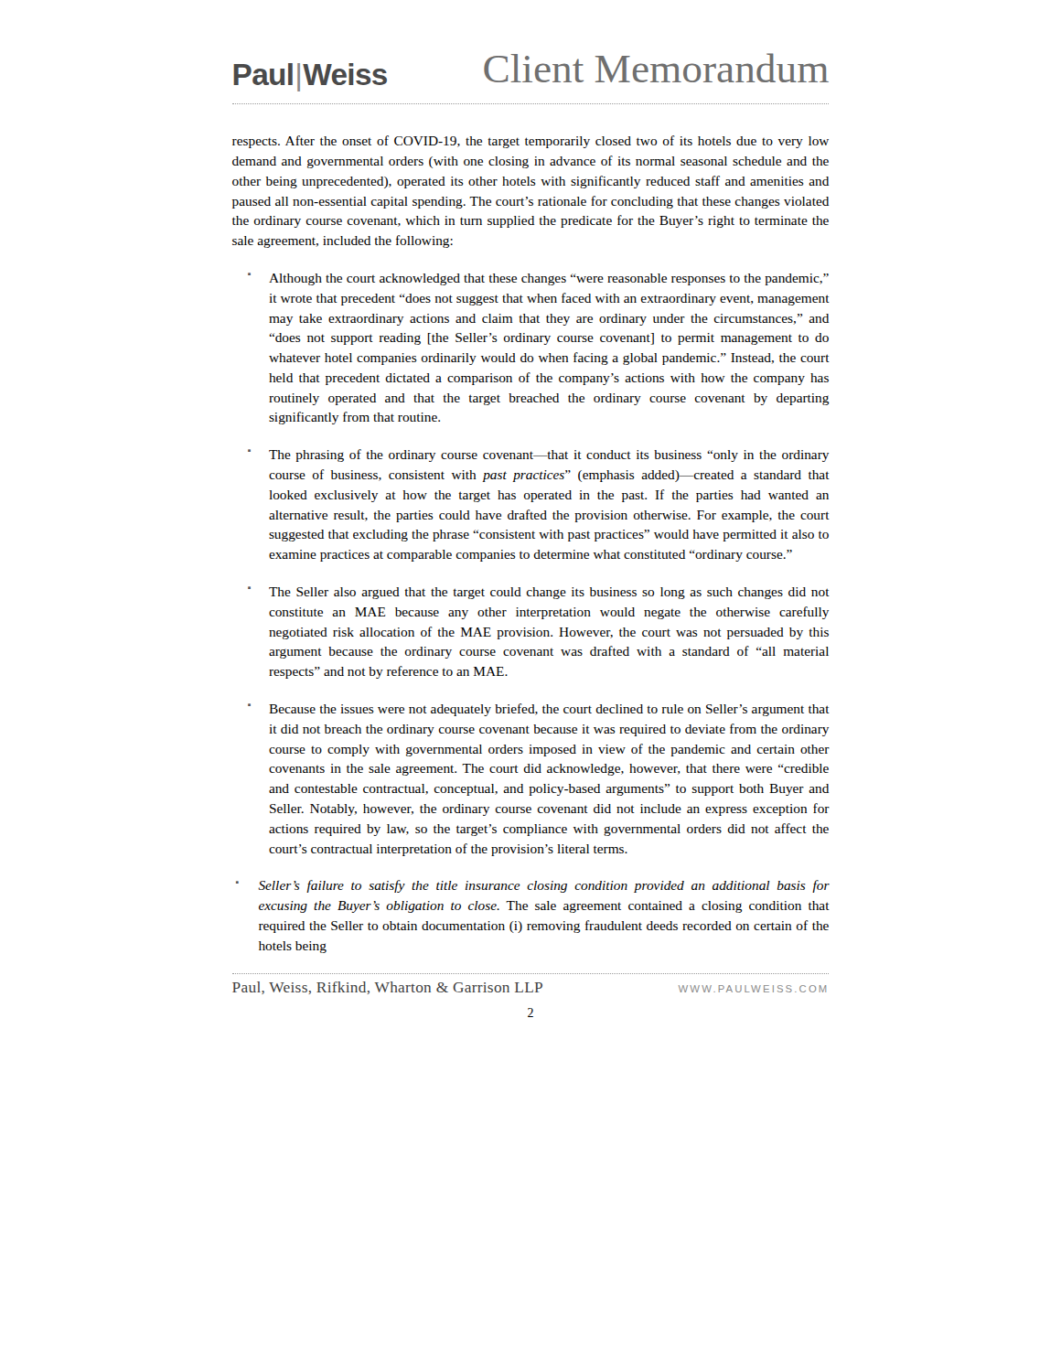Paul|Weiss
Client Memorandum
respects. After the onset of COVID-19, the target temporarily closed two of its hotels due to very low demand and governmental orders (with one closing in advance of its normal seasonal schedule and the other being unprecedented), operated its other hotels with significantly reduced staff and amenities and paused all non-essential capital spending. The court’s rationale for concluding that these changes violated the ordinary course covenant, which in turn supplied the predicate for the Buyer’s right to terminate the sale agreement, included the following:
Although the court acknowledged that these changes “were reasonable responses to the pandemic,” it wrote that precedent “does not suggest that when faced with an extraordinary event, management may take extraordinary actions and claim that they are ordinary under the circumstances,” and “does not support reading [the Seller’s ordinary course covenant] to permit management to do whatever hotel companies ordinarily would do when facing a global pandemic.” Instead, the court held that precedent dictated a comparison of the company’s actions with how the company has routinely operated and that the target breached the ordinary course covenant by departing significantly from that routine.
The phrasing of the ordinary course covenant—that it conduct its business “only in the ordinary course of business, consistent with past practices” (emphasis added)—created a standard that looked exclusively at how the target has operated in the past. If the parties had wanted an alternative result, the parties could have drafted the provision otherwise. For example, the court suggested that excluding the phrase “consistent with past practices” would have permitted it also to examine practices at comparable companies to determine what constituted “ordinary course.”
The Seller also argued that the target could change its business so long as such changes did not constitute an MAE because any other interpretation would negate the otherwise carefully negotiated risk allocation of the MAE provision. However, the court was not persuaded by this argument because the ordinary course covenant was drafted with a standard of “all material respects” and not by reference to an MAE.
Because the issues were not adequately briefed, the court declined to rule on Seller’s argument that it did not breach the ordinary course covenant because it was required to deviate from the ordinary course to comply with governmental orders imposed in view of the pandemic and certain other covenants in the sale agreement. The court did acknowledge, however, that there were “credible and contestable contractual, conceptual, and policy-based arguments” to support both Buyer and Seller. Notably, however, the ordinary course covenant did not include an express exception for actions required by law, so the target’s compliance with governmental orders did not affect the court’s contractual interpretation of the provision’s literal terms.
Seller’s failure to satisfy the title insurance closing condition provided an additional basis for excusing the Buyer’s obligation to close. The sale agreement contained a closing condition that required the Seller to obtain documentation (i) removing fraudulent deeds recorded on certain of the hotels being
Paul, Weiss, Rifkind, Wharton & Garrison LLP
WWW.PAULWEISS.COM
2